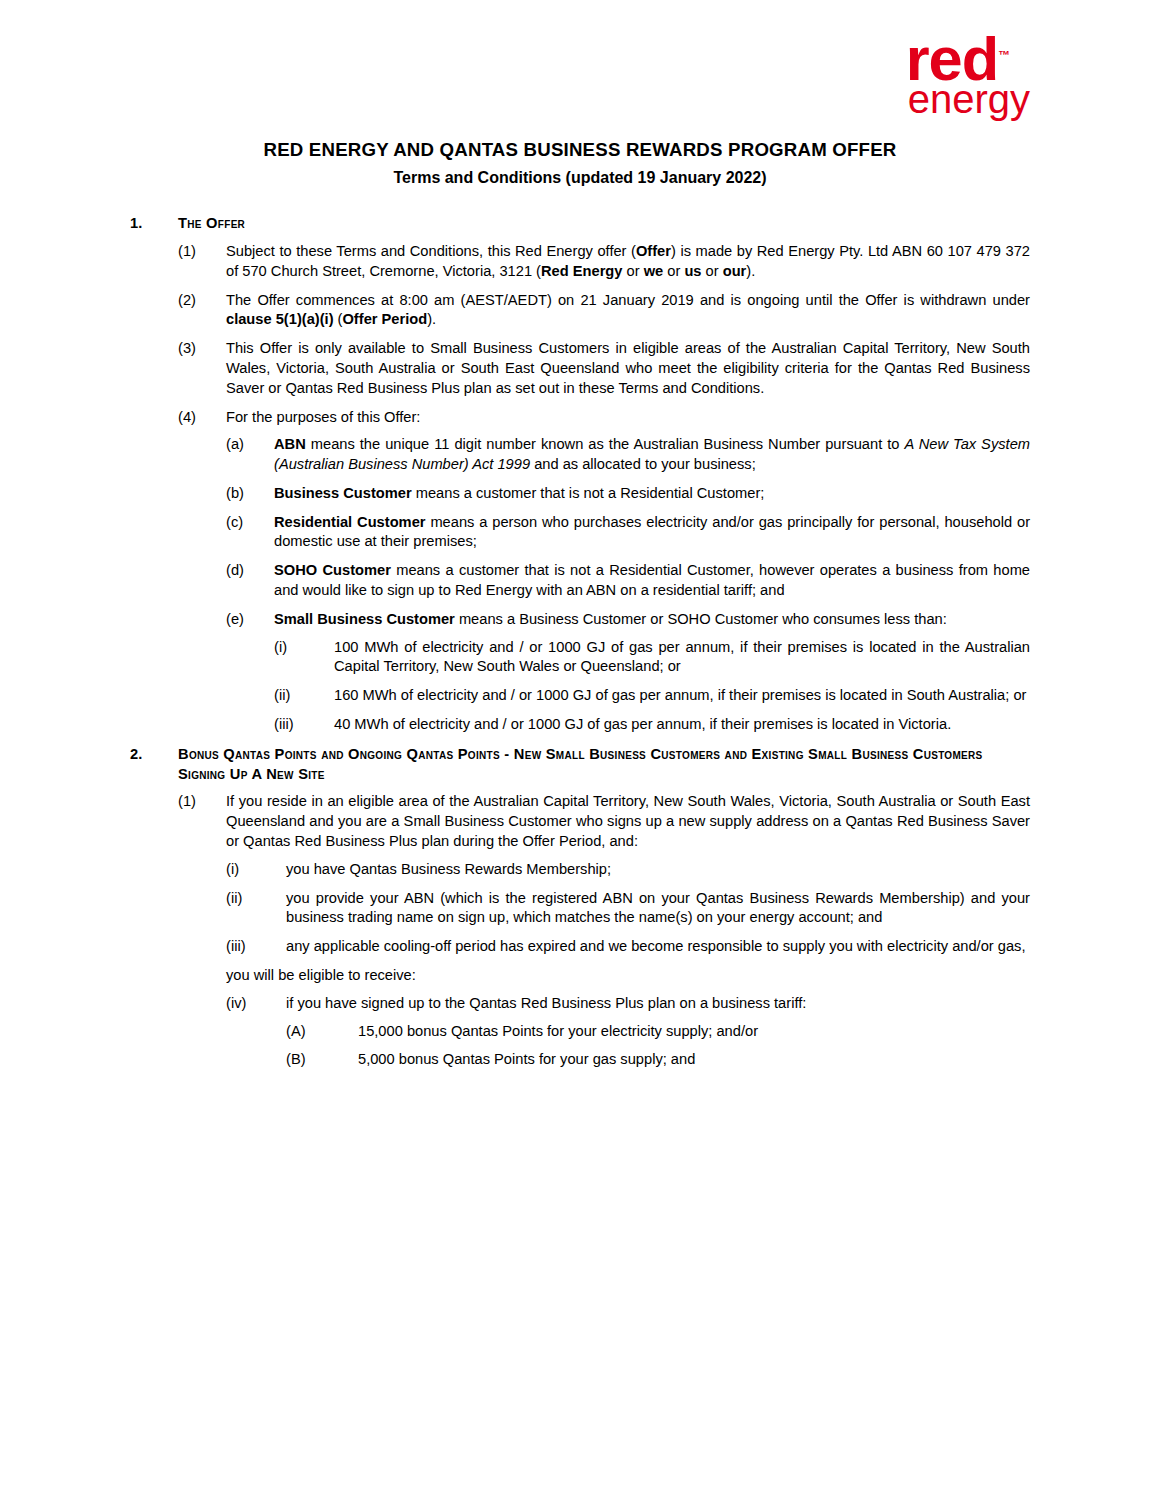red™ energy
RED ENERGY AND QANTAS BUSINESS REWARDS PROGRAM OFFER
Terms and Conditions (updated 19 January 2022)
1. The Offer
Subject to these Terms and Conditions, this Red Energy offer (Offer) is made by Red Energy Pty. Ltd ABN 60 107 479 372 of 570 Church Street, Cremorne, Victoria, 3121 (Red Energy or we or us or our).
The Offer commences at 8:00 am (AEST/AEDT) on 21 January 2019 and is ongoing until the Offer is withdrawn under clause 5(1)(a)(i) (Offer Period).
This Offer is only available to Small Business Customers in eligible areas of the Australian Capital Territory, New South Wales, Victoria, South Australia or South East Queensland who meet the eligibility criteria for the Qantas Red Business Saver or Qantas Red Business Plus plan as set out in these Terms and Conditions.
For the purposes of this Offer:
ABN means the unique 11 digit number known as the Australian Business Number pursuant to A New Tax System (Australian Business Number) Act 1999 and as allocated to your business;
Business Customer means a customer that is not a Residential Customer;
Residential Customer means a person who purchases electricity and/or gas principally for personal, household or domestic use at their premises;
SOHO Customer means a customer that is not a Residential Customer, however operates a business from home and would like to sign up to Red Energy with an ABN on a residential tariff; and
Small Business Customer means a Business Customer or SOHO Customer who consumes less than:
100 MWh of electricity and / or 1000 GJ of gas per annum, if their premises is located in the Australian Capital Territory, New South Wales or Queensland; or
160 MWh of electricity and / or 1000 GJ of gas per annum, if their premises is located in South Australia; or
40 MWh of electricity and / or 1000 GJ of gas per annum, if their premises is located in Victoria.
2. Bonus Qantas Points and Ongoing Qantas Points - New Small Business Customers and Existing Small Business Customers Signing Up A New Site
If you reside in an eligible area of the Australian Capital Territory, New South Wales, Victoria, South Australia or South East Queensland and you are a Small Business Customer who signs up a new supply address on a Qantas Red Business Saver or Qantas Red Business Plus plan during the Offer Period, and:
you have Qantas Business Rewards Membership;
you provide your ABN (which is the registered ABN on your Qantas Business Rewards Membership) and your business trading name on sign up, which matches the name(s) on your energy account; and
any applicable cooling-off period has expired and we become responsible to supply you with electricity and/or gas,
you will be eligible to receive:
if you have signed up to the Qantas Red Business Plus plan on a business tariff:
15,000 bonus Qantas Points for your electricity supply; and/or
5,000 bonus Qantas Points for your gas supply; and